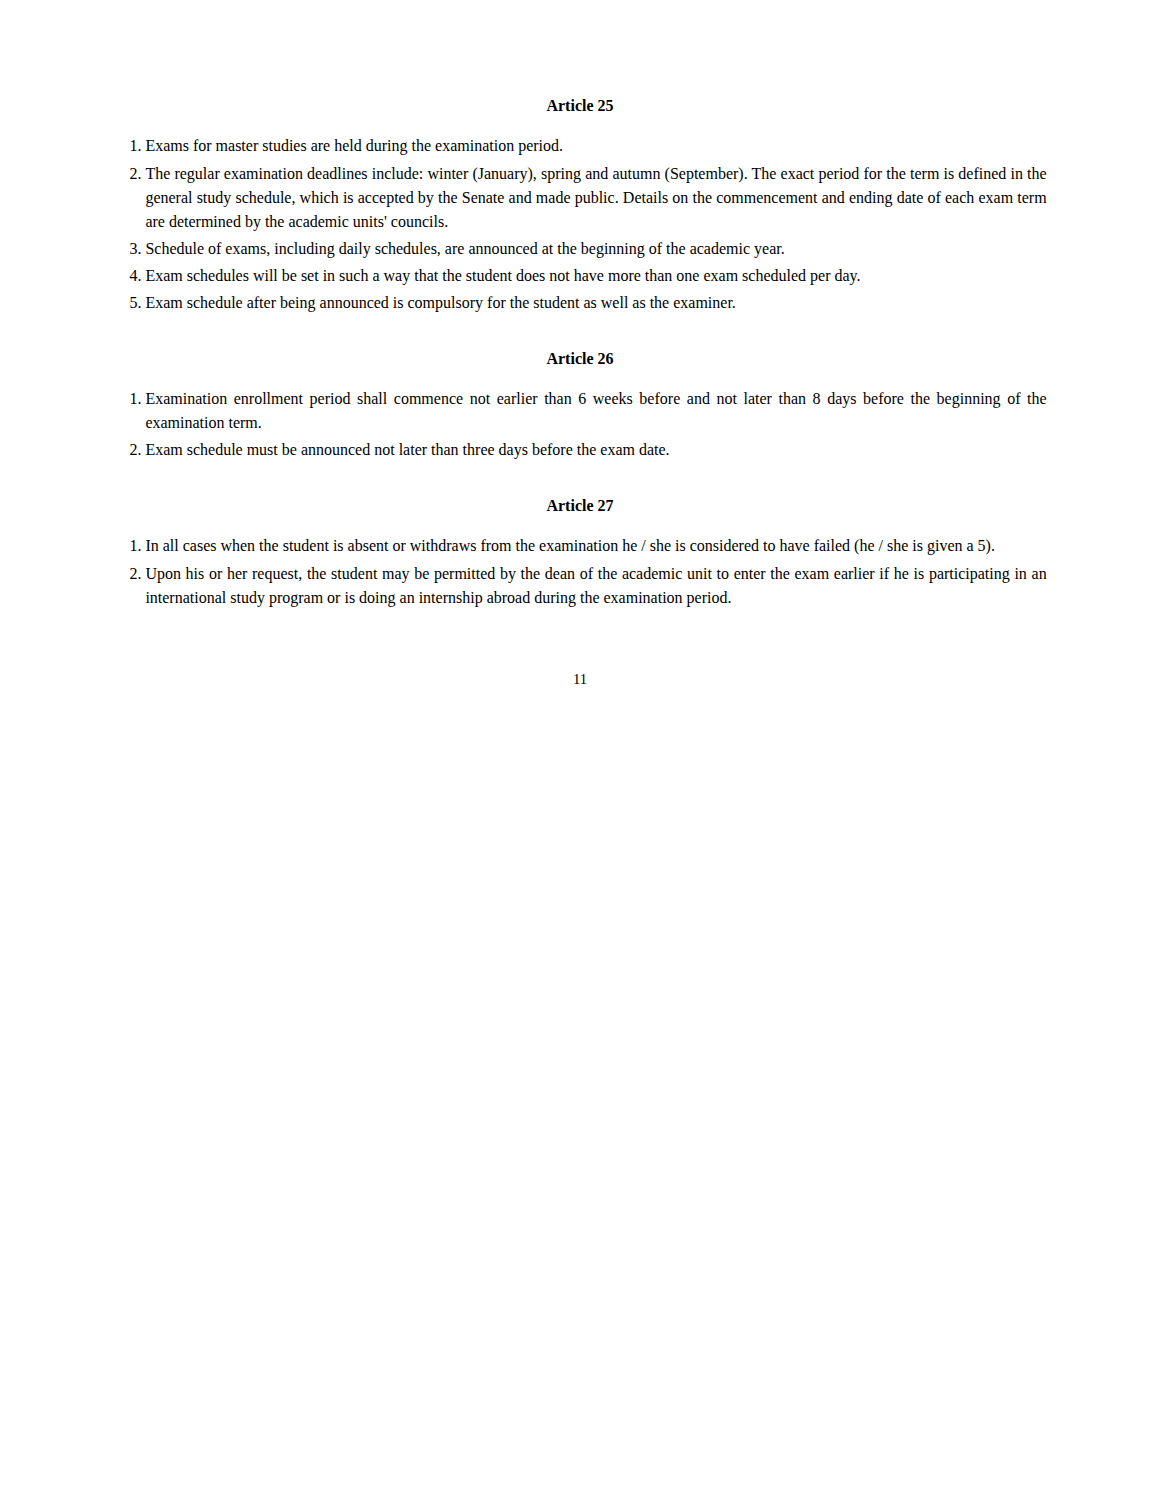Article 25
Exams for master studies are held during the examination period.
The regular examination deadlines include: winter (January), spring and autumn (September). The exact period for the term is defined in the general study schedule, which is accepted by the Senate and made public. Details on the commencement and ending date of each exam term are determined by the academic units' councils.
Schedule of exams, including daily schedules, are announced at the beginning of the academic year.
Exam schedules will be set in such a way that the student does not have more than one exam scheduled per day.
Exam schedule after being announced is compulsory for the student as well as the examiner.
Article 26
Examination enrollment period shall commence not earlier than 6 weeks before and not later than 8 days before the beginning of the examination term.
Exam schedule must be announced not later than three days before the exam date.
Article 27
In all cases when the student is absent or withdraws from the examination he / she is considered to have failed (he / she is given a 5).
Upon his or her request, the student may be permitted by the dean of the academic unit to enter the exam earlier if he is participating in an international study program or is doing an internship abroad during the examination period.
11